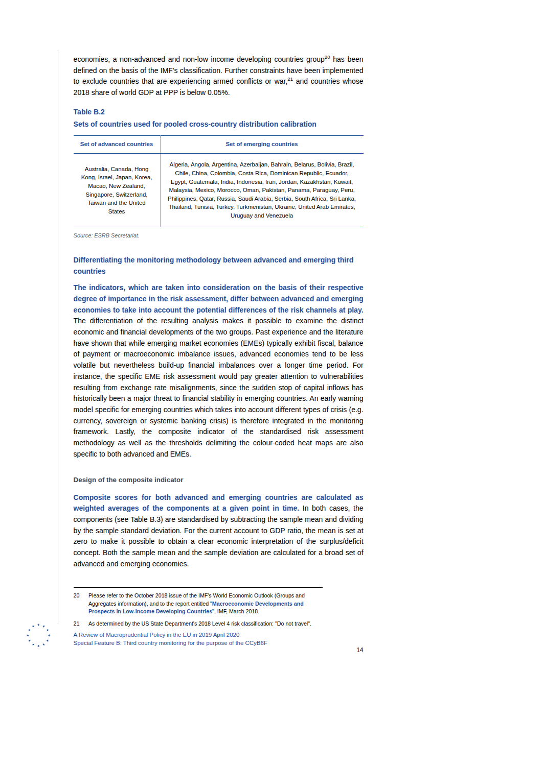economies, a non-advanced and non-low income developing countries group20 has been defined on the basis of the IMF's classification. Further constraints have been implemented to exclude countries that are experiencing armed conflicts or war,21 and countries whose 2018 share of world GDP at PPP is below 0.05%.
Table B.2
Sets of countries used for pooled cross-country distribution calibration
| Set of advanced countries | Set of emerging countries |
| --- | --- |
| Australia, Canada, Hong Kong, Israel, Japan, Korea, Macao, New Zealand, Singapore, Switzerland, Taiwan and the United States | Algeria, Angola, Argentina, Azerbaijan, Bahrain, Belarus, Bolivia, Brazil, Chile, China, Colombia, Costa Rica, Dominican Republic, Ecuador, Egypt, Guatemala, India, Indonesia, Iran, Jordan, Kazakhstan, Kuwait, Malaysia, Mexico, Morocco, Oman, Pakistan, Panama, Paraguay, Peru, Philippines, Qatar, Russia, Saudi Arabia, Serbia, South Africa, Sri Lanka, Thailand, Tunisia, Turkey, Turkmenistan, Ukraine, United Arab Emirates, Uruguay and Venezuela |
Source: ESRB Secretariat.
Differentiating the monitoring methodology between advanced and emerging third countries
The indicators, which are taken into consideration on the basis of their respective degree of importance in the risk assessment, differ between advanced and emerging economies to take into account the potential differences of the risk channels at play. The differentiation of the resulting analysis makes it possible to examine the distinct economic and financial developments of the two groups. Past experience and the literature have shown that while emerging market economies (EMEs) typically exhibit fiscal, balance of payment or macroeconomic imbalance issues, advanced economies tend to be less volatile but nevertheless build-up financial imbalances over a longer time period. For instance, the specific EME risk assessment would pay greater attention to vulnerabilities resulting from exchange rate misalignments, since the sudden stop of capital inflows has historically been a major threat to financial stability in emerging countries. An early warning model specific for emerging countries which takes into account different types of crisis (e.g. currency, sovereign or systemic banking crisis) is therefore integrated in the monitoring framework. Lastly, the composite indicator of the standardised risk assessment methodology as well as the thresholds delimiting the colour-coded heat maps are also specific to both advanced and EMEs.
Design of the composite indicator
Composite scores for both advanced and emerging countries are calculated as weighted averages of the components at a given point in time. In both cases, the components (see Table B.3) are standardised by subtracting the sample mean and dividing by the sample standard deviation. For the current account to GDP ratio, the mean is set at zero to make it possible to obtain a clear economic interpretation of the surplus/deficit concept. Both the sample mean and the sample deviation are calculated for a broad set of advanced and emerging economies.
20
Please refer to the October 2018 issue of the IMF's World Economic Outlook (Groups and Aggregates information), and to the report entitled "Macroeconomic Developments and Prospects in Low-Income Developing Countries", IMF, March 2018.
21
As determined by the US State Department's 2018 Level 4 risk classification: "Do not travel".
A Review of Macroprudential Policy in the EU in 2019 April 2020 Special Feature B: Third country monitoring for the purpose of the CCyB6F
14